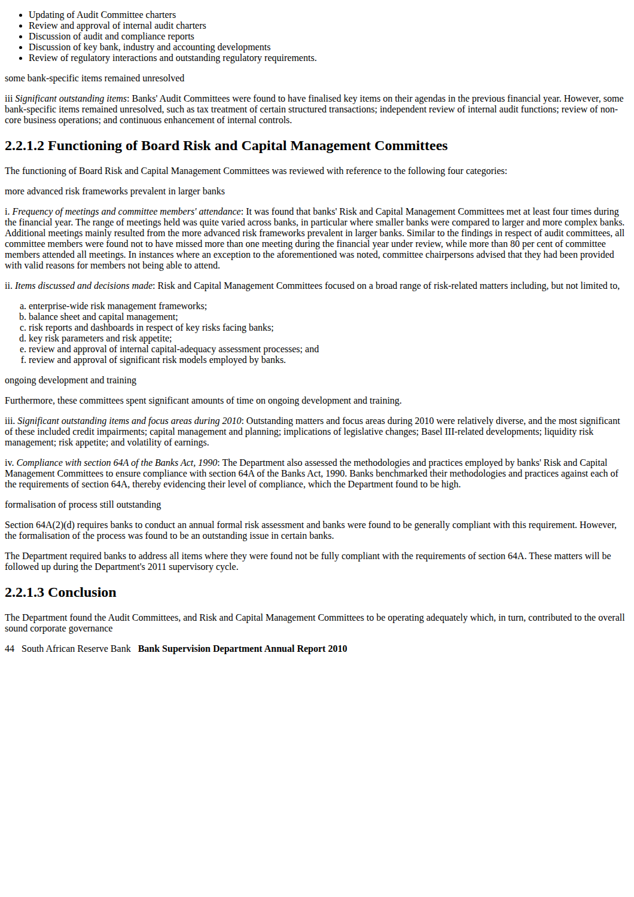Updating of Audit Committee charters
Review and approval of internal audit charters
Discussion of audit and compliance reports
Discussion of key bank, industry and accounting developments
Review of regulatory interactions and outstanding regulatory requirements.
some bank-specific items remained unresolved
iii Significant outstanding items: Banks' Audit Committees were found to have finalised key items on their agendas in the previous financial year. However, some bank-specific items remained unresolved, such as tax treatment of certain structured transactions; independent review of internal audit functions; review of non-core business operations; and continuous enhancement of internal controls.
2.2.1.2 Functioning of Board Risk and Capital Management Committees
The functioning of Board Risk and Capital Management Committees was reviewed with reference to the following four categories:
more advanced risk frameworks prevalent in larger banks
i. Frequency of meetings and committee members' attendance: It was found that banks' Risk and Capital Management Committees met at least four times during the financial year. The range of meetings held was quite varied across banks, in particular where smaller banks were compared to larger and more complex banks. Additional meetings mainly resulted from the more advanced risk frameworks prevalent in larger banks. Similar to the findings in respect of audit committees, all committee members were found not to have missed more than one meeting during the financial year under review, while more than 80 per cent of committee members attended all meetings. In instances where an exception to the aforementioned was noted, committee chairpersons advised that they had been provided with valid reasons for members not being able to attend.
ii. Items discussed and decisions made: Risk and Capital Management Committees focused on a broad range of risk-related matters including, but not limited to,
enterprise-wide risk management frameworks;
balance sheet and capital management;
risk reports and dashboards in respect of key risks facing banks;
key risk parameters and risk appetite;
review and approval of internal capital-adequacy assessment processes; and
review and approval of significant risk models employed by banks.
ongoing development and training
Furthermore, these committees spent significant amounts of time on ongoing development and training.
iii. Significant outstanding items and focus areas during 2010: Outstanding matters and focus areas during 2010 were relatively diverse, and the most significant of these included credit impairments; capital management and planning; implications of legislative changes; Basel III-related developments; liquidity risk management; risk appetite; and volatility of earnings.
iv. Compliance with section 64A of the Banks Act, 1990: The Department also assessed the methodologies and practices employed by banks' Risk and Capital Management Committees to ensure compliance with section 64A of the Banks Act, 1990. Banks benchmarked their methodologies and practices against each of the requirements of section 64A, thereby evidencing their level of compliance, which the Department found to be high.
formalisation of process still outstanding
Section 64A(2)(d) requires banks to conduct an annual formal risk assessment and banks were found to be generally compliant with this requirement. However, the formalisation of the process was found to be an outstanding issue in certain banks.
The Department required banks to address all items where they were found not be fully compliant with the requirements of section 64A. These matters will be followed up during the Department's 2011 supervisory cycle.
2.2.1.3 Conclusion
The Department found the Audit Committees, and Risk and Capital Management Committees to be operating adequately which, in turn, contributed to the overall sound corporate governance
44 South African Reserve Bank Bank Supervision Department Annual Report 2010